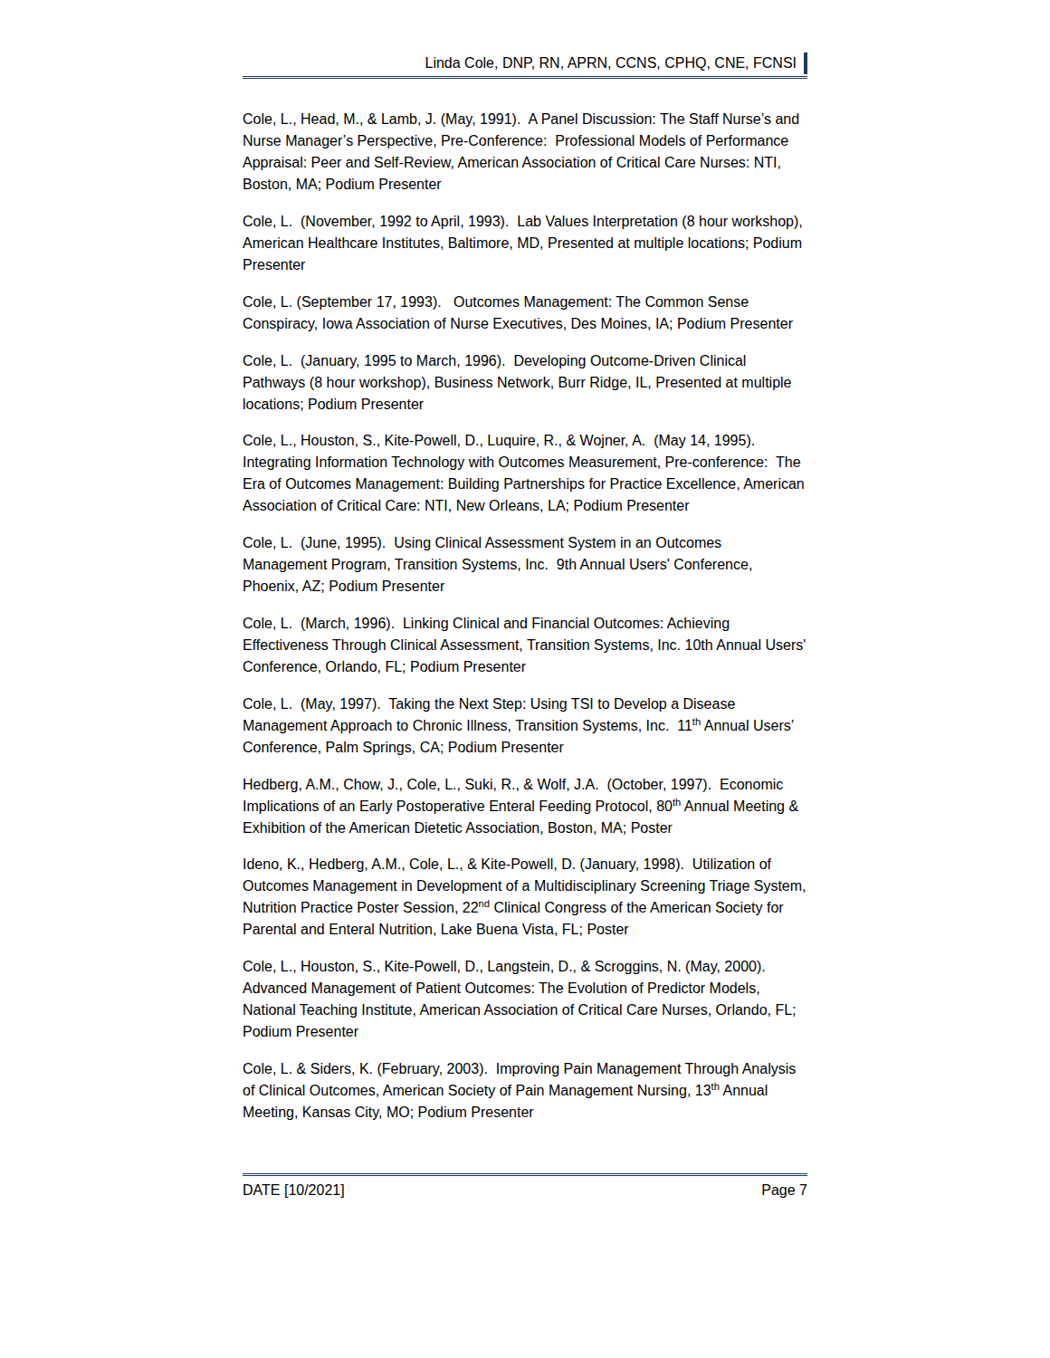Linda Cole, DNP, RN, APRN, CCNS, CPHQ, CNE, FCNSI
Cole, L., Head, M., & Lamb, J. (May, 1991). A Panel Discussion: The Staff Nurse’s and Nurse Manager’s Perspective, Pre-Conference: Professional Models of Performance Appraisal: Peer and Self-Review, American Association of Critical Care Nurses: NTI, Boston, MA; Podium Presenter
Cole, L. (November, 1992 to April, 1993). Lab Values Interpretation (8 hour workshop), American Healthcare Institutes, Baltimore, MD, Presented at multiple locations; Podium Presenter
Cole, L. (September 17, 1993). Outcomes Management: The Common Sense Conspiracy, Iowa Association of Nurse Executives, Des Moines, IA; Podium Presenter
Cole, L. (January, 1995 to March, 1996). Developing Outcome-Driven Clinical Pathways (8 hour workshop), Business Network, Burr Ridge, IL, Presented at multiple locations; Podium Presenter
Cole, L., Houston, S., Kite-Powell, D., Luquire, R., & Wojner, A. (May 14, 1995). Integrating Information Technology with Outcomes Measurement, Pre-conference: The Era of Outcomes Management: Building Partnerships for Practice Excellence, American Association of Critical Care: NTI, New Orleans, LA; Podium Presenter
Cole, L. (June, 1995). Using Clinical Assessment System in an Outcomes Management Program, Transition Systems, Inc. 9th Annual Users' Conference, Phoenix, AZ; Podium Presenter
Cole, L. (March, 1996). Linking Clinical and Financial Outcomes: Achieving Effectiveness Through Clinical Assessment, Transition Systems, Inc. 10th Annual Users' Conference, Orlando, FL; Podium Presenter
Cole, L. (May, 1997). Taking the Next Step: Using TSI to Develop a Disease Management Approach to Chronic Illness, Transition Systems, Inc. 11th Annual Users’ Conference, Palm Springs, CA; Podium Presenter
Hedberg, A.M., Chow, J., Cole, L., Suki, R., & Wolf, J.A. (October, 1997). Economic Implications of an Early Postoperative Enteral Feeding Protocol, 80th Annual Meeting & Exhibition of the American Dietetic Association, Boston, MA; Poster
Ideno, K., Hedberg, A.M., Cole, L., & Kite-Powell, D. (January, 1998). Utilization of Outcomes Management in Development of a Multidisciplinary Screening Triage System, Nutrition Practice Poster Session, 22nd Clinical Congress of the American Society for Parental and Enteral Nutrition, Lake Buena Vista, FL; Poster
Cole, L., Houston, S., Kite-Powell, D., Langstein, D., & Scroggins, N. (May, 2000). Advanced Management of Patient Outcomes: The Evolution of Predictor Models, National Teaching Institute, American Association of Critical Care Nurses, Orlando, FL; Podium Presenter
Cole, L. & Siders, K. (February, 2003). Improving Pain Management Through Analysis of Clinical Outcomes, American Society of Pain Management Nursing, 13th Annual Meeting, Kansas City, MO; Podium Presenter
DATE [10/2021] Page 7